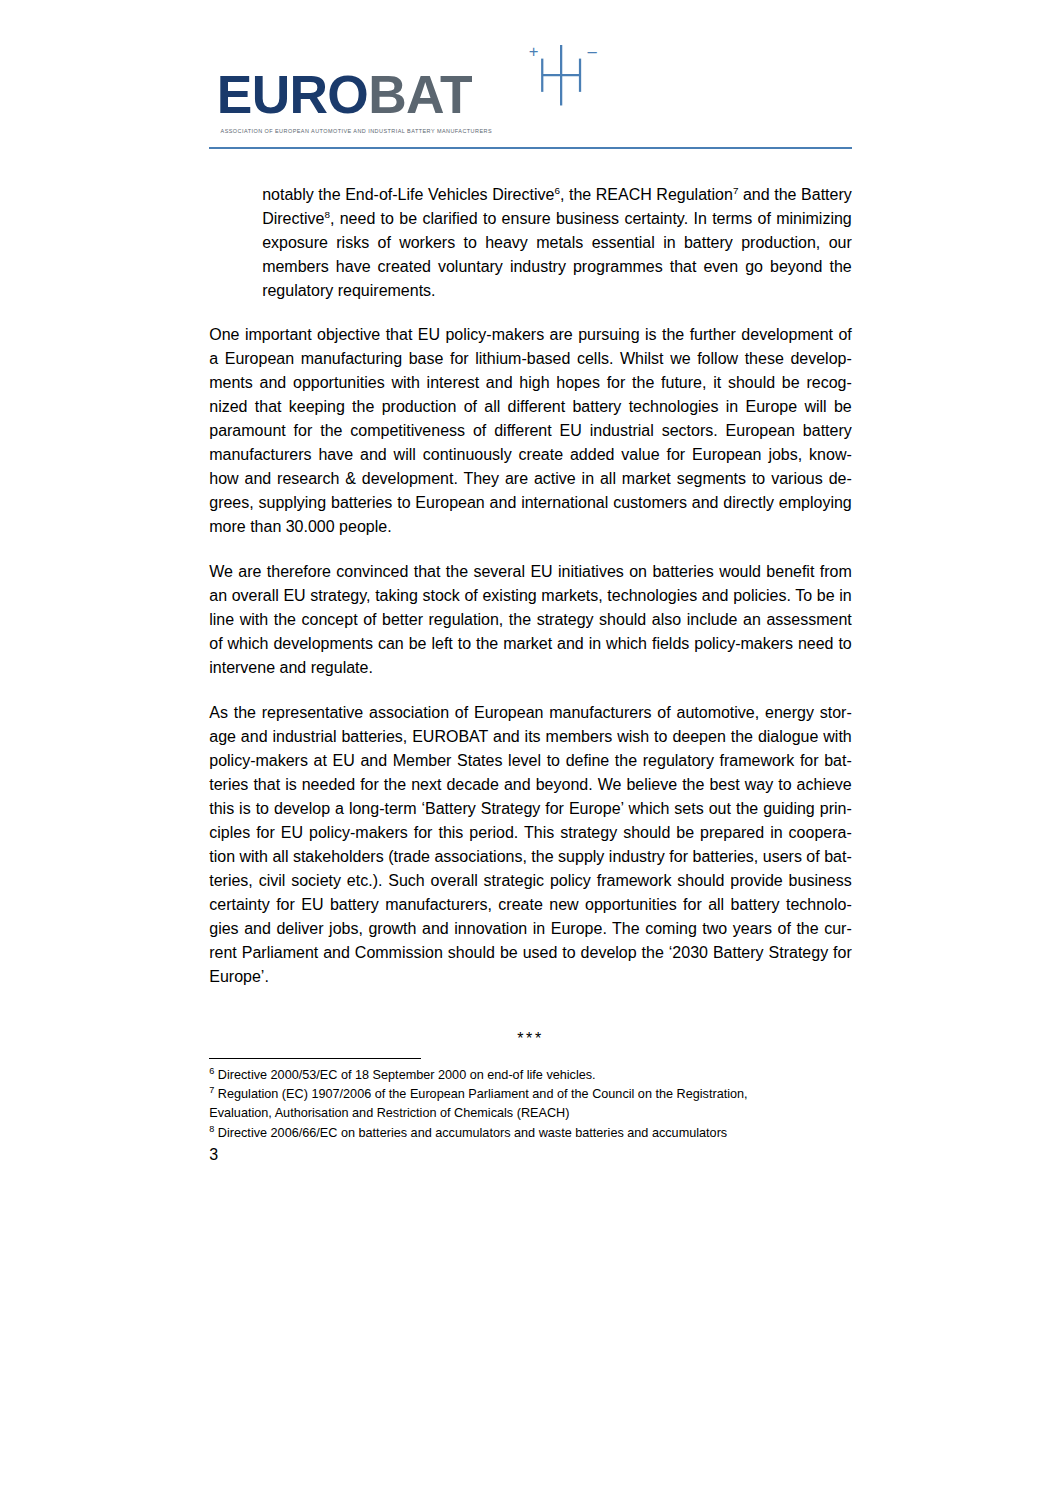+ –
EURO BAT
Association of European Automotive and Industrial Battery Manufacturers
notably the End-of-Life Vehicles Directive6, the REACH Regulation7 and the Battery Directive8, need to be clarified to ensure business certainty. In terms of minimizing exposure risks of workers to heavy metals essential in battery production, our members have created voluntary industry programmes that even go beyond the regulatory requirements.
One important objective that EU policy-makers are pursuing is the further development of a European manufacturing base for lithium-based cells. Whilst we follow these developments and opportunities with interest and high hopes for the future, it should be recognized that keeping the production of all different battery technologies in Europe will be paramount for the competitiveness of different EU industrial sectors. European battery manufacturers have and will continuously create added value for European jobs, know-how and research & development. They are active in all market segments to various degrees, supplying batteries to European and international customers and directly employing more than 30.000 people.
We are therefore convinced that the several EU initiatives on batteries would benefit from an overall EU strategy, taking stock of existing markets, technologies and policies. To be in line with the concept of better regulation, the strategy should also include an assessment of which developments can be left to the market and in which fields policy-makers need to intervene and regulate.
As the representative association of European manufacturers of automotive, energy storage and industrial batteries, EUROBAT and its members wish to deepen the dialogue with policy-makers at EU and Member States level to define the regulatory framework for batteries that is needed for the next decade and beyond. We believe the best way to achieve this is to develop a long-term ‘Battery Strategy for Europe’ which sets out the guiding principles for EU policy-makers for this period. This strategy should be prepared in cooperation with all stakeholders (trade associations, the supply industry for batteries, users of batteries, civil society etc.). Such overall strategic policy framework should provide business certainty for EU battery manufacturers, create new opportunities for all battery technologies and deliver jobs, growth and innovation in Europe. The coming two years of the current Parliament and Commission should be used to develop the ‘2030 Battery Strategy for Europe’.
***
6 Directive 2000/53/EC of 18 September 2000 on end-of life vehicles.
7 Regulation (EC) 1907/2006 of the European Parliament and of the Council on the Registration,
Evaluation, Authorisation and Restriction of Chemicals (REACH)
8 Directive 2006/66/EC on batteries and accumulators and waste batteries and accumulators
3